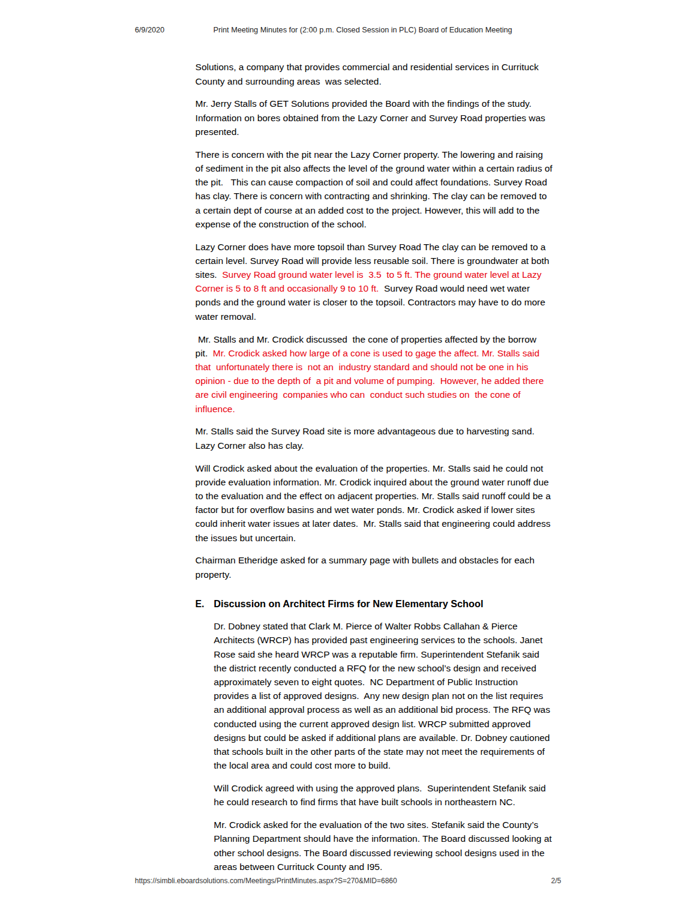6/9/2020
Print Meeting Minutes for (2:00 p.m. Closed Session in PLC) Board of Education Meeting
Solutions, a company that provides commercial and residential services in Currituck County and surrounding areas was selected.
Mr. Jerry Stalls of GET Solutions provided the Board with the findings of the study. Information on bores obtained from the Lazy Corner and Survey Road properties was presented.
There is concern with the pit near the Lazy Corner property. The lowering and raising of sediment in the pit also affects the level of the ground water within a certain radius of the pit. This can cause compaction of soil and could affect foundations. Survey Road has clay. There is concern with contracting and shrinking. The clay can be removed to a certain dept of course at an added cost to the project. However, this will add to the expense of the construction of the school.
Lazy Corner does have more topsoil than Survey Road The clay can be removed to a certain level. Survey Road will provide less reusable soil. There is groundwater at both sites. Survey Road ground water level is 3.5 to 5 ft. The ground water level at Lazy Corner is 5 to 8 ft and occasionally 9 to 10 ft. Survey Road would need wet water ponds and the ground water is closer to the topsoil. Contractors may have to do more water removal.
Mr. Stalls and Mr. Crodick discussed the cone of properties affected by the borrow pit. Mr. Crodick asked how large of a cone is used to gage the affect. Mr. Stalls said that unfortunately there is not an industry standard and should not be one in his opinion - due to the depth of a pit and volume of pumping. However, he added there are civil engineering companies who can conduct such studies on the cone of influence.
Mr. Stalls said the Survey Road site is more advantageous due to harvesting sand. Lazy Corner also has clay.
Will Crodick asked about the evaluation of the properties. Mr. Stalls said he could not provide evaluation information. Mr. Crodick inquired about the ground water runoff due to the evaluation and the effect on adjacent properties. Mr. Stalls said runoff could be a factor but for overflow basins and wet water ponds. Mr. Crodick asked if lower sites could inherit water issues at later dates. Mr. Stalls said that engineering could address the issues but uncertain.
Chairman Etheridge asked for a summary page with bullets and obstacles for each property.
E.
Discussion on Architect Firms for New Elementary School
Dr. Dobney stated that Clark M. Pierce of Walter Robbs Callahan & Pierce Architects (WRCP) has provided past engineering services to the schools. Janet Rose said she heard WRCP was a reputable firm. Superintendent Stefanik said the district recently conducted a RFQ for the new school’s design and received approximately seven to eight quotes. NC Department of Public Instruction provides a list of approved designs. Any new design plan not on the list requires an additional approval process as well as an additional bid process. The RFQ was conducted using the current approved design list. WRCP submitted approved designs but could be asked if additional plans are available. Dr. Dobney cautioned that schools built in the other parts of the state may not meet the requirements of the local area and could cost more to build.
Will Crodick agreed with using the approved plans. Superintendent Stefanik said he could research to find firms that have built schools in northeastern NC.
Mr. Crodick asked for the evaluation of the two sites. Stefanik said the County’s Planning Department should have the information. The Board discussed looking at other school designs. The Board discussed reviewing school designs used in the areas between Currituck County and I95.
https://simbli.eboardsolutions.com/Meetings/PrintMinutes.aspx?S=270&MID=6860
2/5